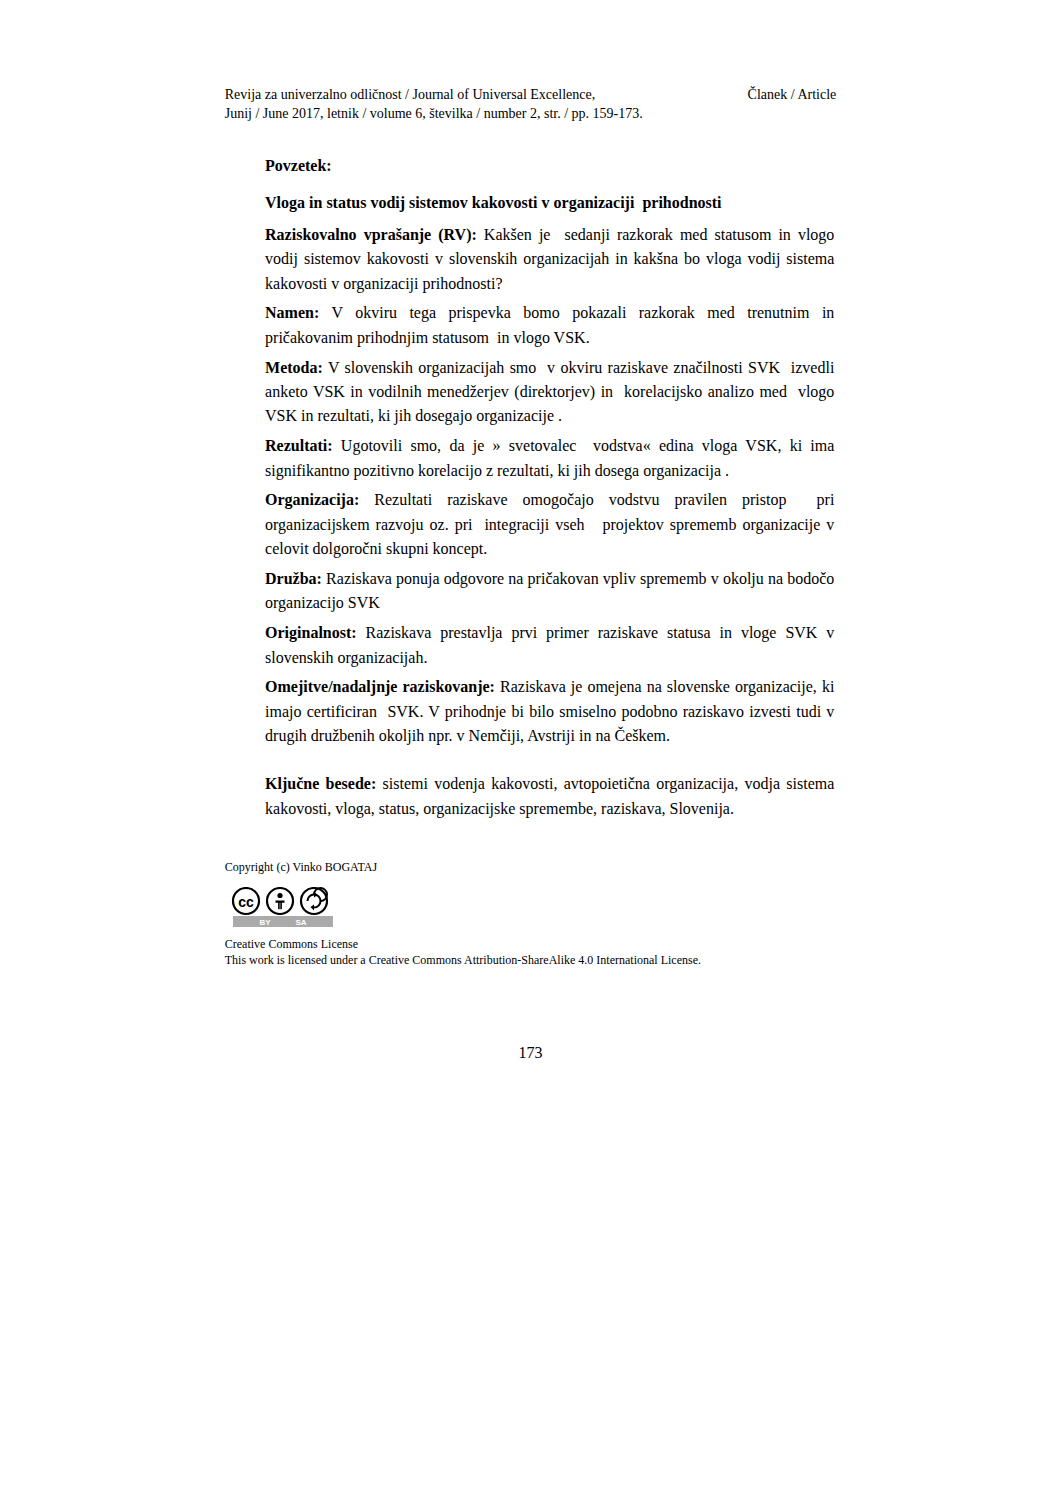Revija za univerzalno odličnost / Journal of Universal Excellence,
Članek / Article
Junij / June 2017, letnik / volume 6, številka / number 2, str. / pp. 159-173.
Povzetek:
Vloga in status vodij sistemov kakovosti v organizaciji prihodnosti
Raziskovalno vprašanje (RV): Kakšen je sedanji razkorak med statusom in vlogo vodij sistemov kakovosti v slovenskih organizacijah in kakšna bo vloga vodij sistema kakovosti v organizaciji prihodnosti?
Namen: V okviru tega prispevka bomo pokazali razkorak med trenutnim in pričakovanim prihodnjim statusom in vlogo VSK.
Metoda: V slovenskih organizacijah smo v okviru raziskave značilnosti SVK izvedli anketo VSK in vodilnih menedžerjev (direktorjev) in korelacijsko analizo med vlogo VSK in rezultati, ki jih dosegajo organizacije .
Rezultati: Ugotovili smo, da je » svetovalec vodstva« edina vloga VSK, ki ima signifikantno pozitivno korelacijo z rezultati, ki jih dosega organizacija .
Organizacija: Rezultati raziskave omogočajo vodstvu pravilen pristop pri organizacijskem razvoju oz. pri integraciji vseh projektov sprememb organizacije v celovit dolgoročni skupni koncept.
Družba: Raziskava ponuja odgovore na pričakovan vpliv sprememb v okolju na bodočo organizacijo SVK
Originalnost: Raziskava prestavlja prvi primer raziskave statusa in vloge SVK v slovenskih organizacijah.
Omejitve/nadaljnje raziskovanje: Raziskava je omejena na slovenske organizacije, ki imajo certificiran SVK. V prihodnje bi bilo smiselno podobno raziskavo izvesti tudi v drugih družbenih okoljih npr. v Nemčiji, Avstriji in na Češkem.
Ključne besede: sistemi vodenja kakovosti, avtopoietična organizacija, vodja sistema kakovosti, vloga, status, organizacijske spremembe, raziskava, Slovenija.
Copyright (c) Vinko BOGATAJ
cc BY SA
Creative Commons License
This work is licensed under a Creative Commons Attribution-ShareAlike 4.0 International License.
173